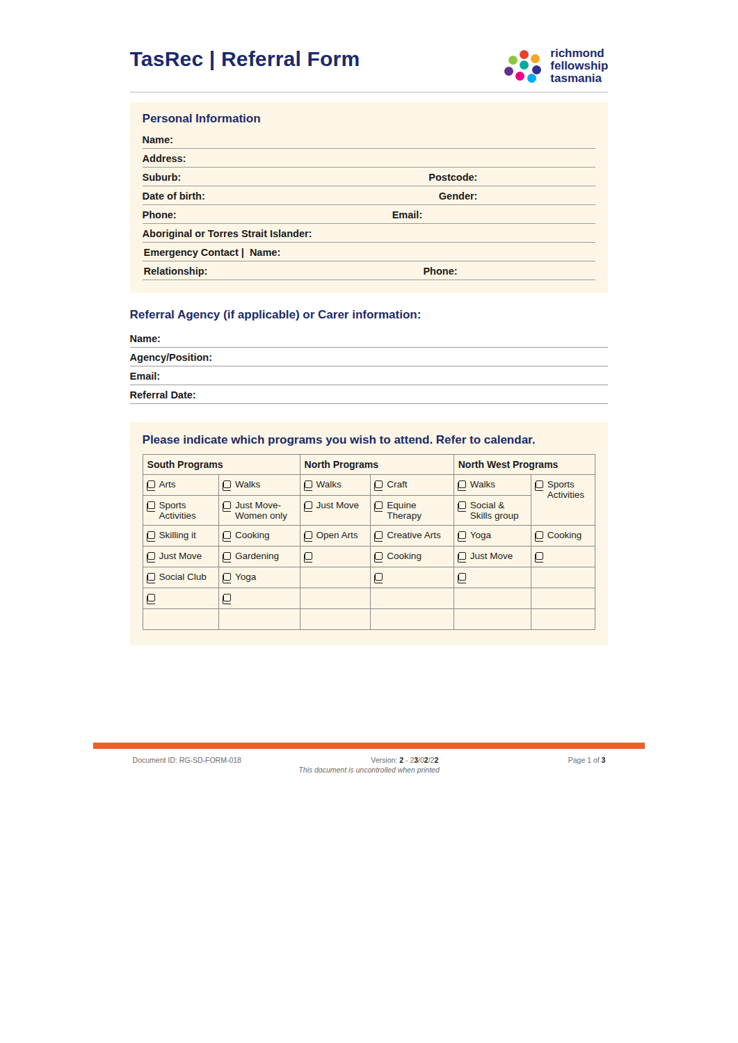TasRec | Referral Form
richmond
fellowship
tasmania
Personal Information
Name:
Address:
Suburb: Postcode:
Date of birth: Gender:
Phone: Email:
Aboriginal or Torres Strait Islander:
Emergency Contact | Name:
Relationship: Phone:
Referral Agency (if applicable) or Carer information:
Name:
Agency/Position:
Email:
Referral Date:
Please indicate which programs you wish to attend. Refer to calendar.
| South Programs | North Programs | North West Programs |
| --- | --- | --- |
| Arts | Walks | Walks | Craft | Walks | Sports Activities |
| Sports Activities | Just Move- Women only | Just Move | Equine Therapy | Social & Skills group |
| Skilling it | Cooking | Open Arts | Creative Arts | Yoga | Cooking |
| Just Move | Gardening | | Cooking | Just Move | |
| Social Club | Yoga | | | | |
Document ID: RG-SD-FORM-018
Version: 2 - 23/02/22
Page 1 of 3
This document is uncontrolled when printed